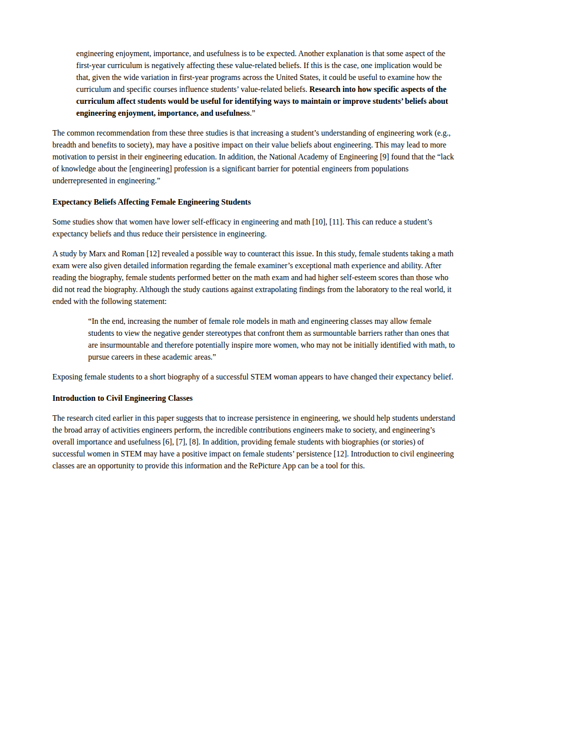engineering enjoyment, importance, and usefulness is to be expected. Another explanation is that some aspect of the first-year curriculum is negatively affecting these value-related beliefs. If this is the case, one implication would be that, given the wide variation in first-year programs across the United States, it could be useful to examine how the curriculum and specific courses influence students’ value-related beliefs. Research into how specific aspects of the curriculum affect students would be useful for identifying ways to maintain or improve students’ beliefs about engineering enjoyment, importance, and usefulness.”
The common recommendation from these three studies is that increasing a student’s understanding of engineering work (e.g., breadth and benefits to society), may have a positive impact on their value beliefs about engineering. This may lead to more motivation to persist in their engineering education. In addition, the National Academy of Engineering [9] found that the “lack of knowledge about the [engineering] profession is a significant barrier for potential engineers from populations underrepresented in engineering.”
Expectancy Beliefs Affecting Female Engineering Students
Some studies show that women have lower self-efficacy in engineering and math [10], [11]. This can reduce a student’s expectancy beliefs and thus reduce their persistence in engineering.
A study by Marx and Roman [12] revealed a possible way to counteract this issue. In this study, female students taking a math exam were also given detailed information regarding the female examiner’s exceptional math experience and ability. After reading the biography, female students performed better on the math exam and had higher self-esteem scores than those who did not read the biography. Although the study cautions against extrapolating findings from the laboratory to the real world, it ended with the following statement:
“In the end, increasing the number of female role models in math and engineering classes may allow female students to view the negative gender stereotypes that confront them as surmountable barriers rather than ones that are insurmountable and therefore potentially inspire more women, who may not be initially identified with math, to pursue careers in these academic areas.”
Exposing female students to a short biography of a successful STEM woman appears to have changed their expectancy belief.
Introduction to Civil Engineering Classes
The research cited earlier in this paper suggests that to increase persistence in engineering, we should help students understand the broad array of activities engineers perform, the incredible contributions engineers make to society, and engineering’s overall importance and usefulness [6], [7], [8]. In addition, providing female students with biographies (or stories) of successful women in STEM may have a positive impact on female students’ persistence [12]. Introduction to civil engineering classes are an opportunity to provide this information and the RePicture App can be a tool for this.